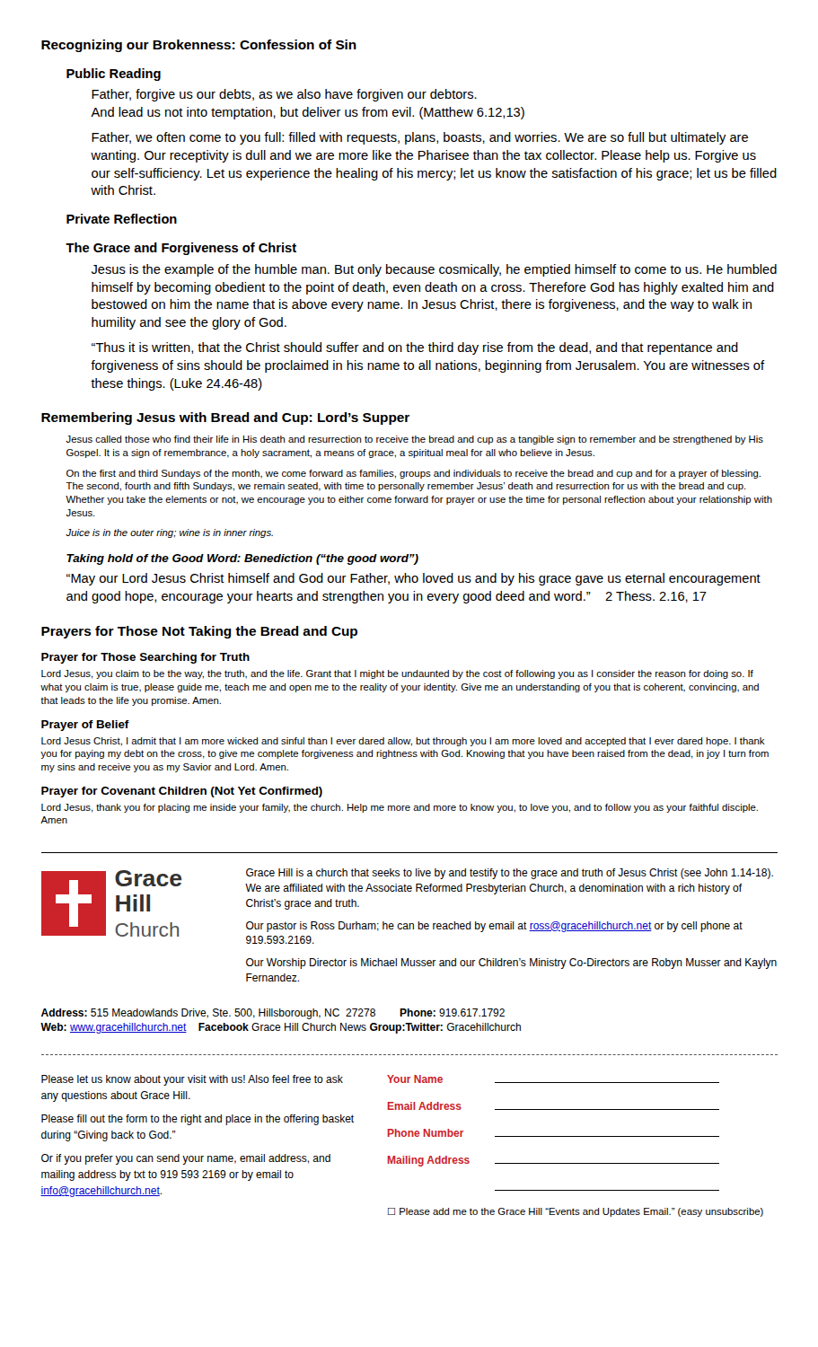Recognizing our Brokenness: Confession of Sin
Public Reading
Father, forgive us our debts, as we also have forgiven our debtors.
And lead us not into temptation, but deliver us from evil. (Matthew 6.12,13)
Father, we often come to you full: filled with requests, plans, boasts, and worries. We are so full but ultimately are wanting. Our receptivity is dull and we are more like the Pharisee than the tax collector. Please help us. Forgive us our self-sufficiency. Let us experience the healing of his mercy; let us know the satisfaction of his grace; let us be filled with Christ.
Private Reflection
The Grace and Forgiveness of Christ
Jesus is the example of the humble man. But only because cosmically, he emptied himself to come to us. He humbled himself by becoming obedient to the point of death, even death on a cross. Therefore God has highly exalted him and bestowed on him the name that is above every name. In Jesus Christ, there is forgiveness, and the way to walk in humility and see the glory of God.
“Thus it is written, that the Christ should suffer and on the third day rise from the dead, and that repentance and forgiveness of sins should be proclaimed in his name to all nations, beginning from Jerusalem. You are witnesses of these things. (Luke 24.46-48)
Remembering Jesus with Bread and Cup: Lord’s Supper
Jesus called those who find their life in His death and resurrection to receive the bread and cup as a tangible sign to remember and be strengthened by His Gospel. It is a sign of remembrance, a holy sacrament, a means of grace, a spiritual meal for all who believe in Jesus.
On the first and third Sundays of the month, we come forward as families, groups and individuals to receive the bread and cup and for a prayer of blessing. The second, fourth and fifth Sundays, we remain seated, with time to personally remember Jesus’ death and resurrection for us with the bread and cup. Whether you take the elements or not, we encourage you to either come forward for prayer or use the time for personal reflection about your relationship with Jesus.
Juice is in the outer ring; wine is in inner rings.
Taking hold of the Good Word: Benediction (“the good word”)
“May our Lord Jesus Christ himself and God our Father, who loved us and by his grace gave us eternal encouragement and good hope, encourage your hearts and strengthen you in every good deed and word.” 2 Thess. 2.16, 17
Prayers for Those Not Taking the Bread and Cup
Prayer for Those Searching for Truth
Lord Jesus, you claim to be the way, the truth, and the life. Grant that I might be undaunted by the cost of following you as I consider the reason for doing so. If what you claim is true, please guide me, teach me and open me to the reality of your identity. Give me an understanding of you that is coherent, convincing, and that leads to the life you promise. Amen.
Prayer of Belief
Lord Jesus Christ, I admit that I am more wicked and sinful than I ever dared allow, but through you I am more loved and accepted that I ever dared hope. I thank you for paying my debt on the cross, to give me complete forgiveness and rightness with God. Knowing that you have been raised from the dead, in joy I turn from my sins and receive you as my Savior and Lord. Amen.
Prayer for Covenant Children (Not Yet Confirmed)
Lord Jesus, thank you for placing me inside your family, the church. Help me more and more to know you, to love you, and to follow you as your faithful disciple. Amen
Grace
Hill
Church
Grace Hill is a church that seeks to live by and testify to the grace and truth of Jesus Christ (see John 1.14-18). We are affiliated with the Associate Reformed Presbyterian Church, a denomination with a rich history of Christ’s grace and truth.
Our pastor is Ross Durham; he can be reached by email at ross@gracehillchurch.net or by cell phone at 919.593.2169.
Our Worship Director is Michael Musser and our Children’s Ministry Co-Directors are Robyn Musser and Kaylyn Fernandez.
Address: 515 Meadowlands Drive, Ste. 500, Hillsborough, NC 27278 Phone: 919.617.1792
Web: www.gracehillchurch.net Facebook Grace Hill Church News Group:Twitter: Gracehillchurch
Please let us know about your visit with us! Also feel free to ask any questions about Grace Hill.
Please fill out the form to the right and place in the offering basket during “Giving back to God.”
Or if you prefer you can send your name, email address, and mailing address by txt to 919 593 2169 or by email to info@gracehillchurch.net.
Your Name
Email Address
Phone Number
Mailing Address
☐ Please add me to the Grace Hill “Events and Updates Email.” (easy unsubscribe)